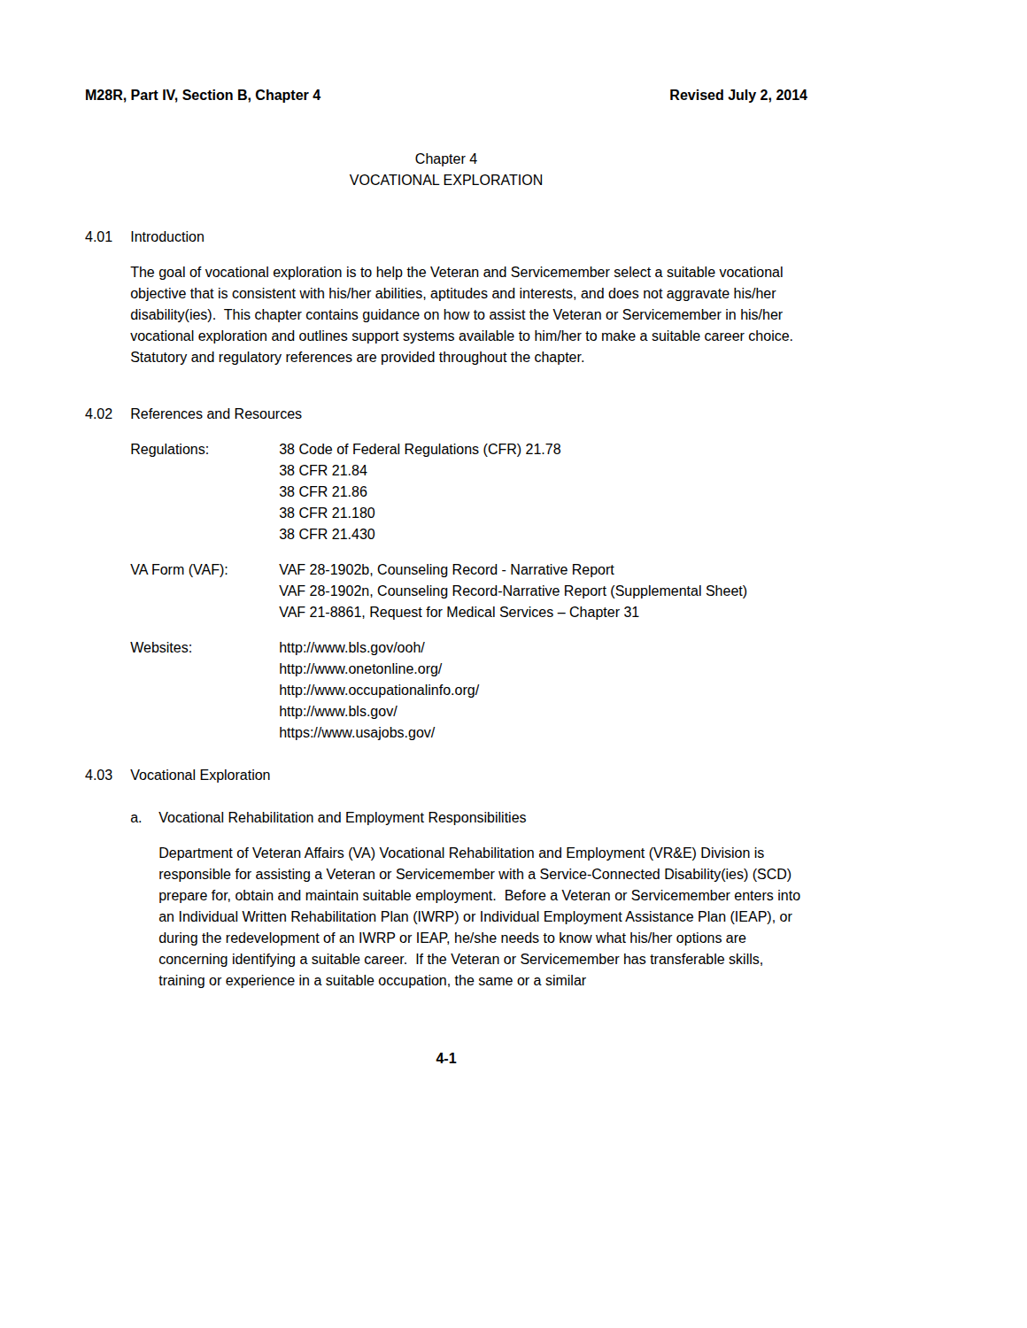M28R, Part IV, Section B, Chapter 4 Revised July 2, 2014
Chapter 4
VOCATIONAL EXPLORATION
4.01
Introduction
The goal of vocational exploration is to help the Veteran and Servicemember select a suitable vocational objective that is consistent with his/her abilities, aptitudes and interests, and does not aggravate his/her disability(ies). This chapter contains guidance on how to assist the Veteran or Servicemember in his/her vocational exploration and outlines support systems available to him/her to make a suitable career choice. Statutory and regulatory references are provided throughout the chapter.
4.02
References and Resources
| Regulations: | 38 Code of Federal Regulations (CFR) 21.78 38 CFR 21.84 38 CFR 21.86 38 CFR 21.180 38 CFR 21.430 |
| VA Form (VAF): | VAF 28-1902b, Counseling Record - Narrative Report VAF 28-1902n, Counseling Record-Narrative Report (Supplemental Sheet) VAF 21-8861, Request for Medical Services – Chapter 31 |
| Websites: | http://www.bls.gov/ooh/ http://www.onetonline.org/ http://www.occupationalinfo.org/ http://www.bls.gov/ https://www.usajobs.gov/ |
4.03
Vocational Exploration
a.
Vocational Rehabilitation and Employment Responsibilities
Department of Veteran Affairs (VA) Vocational Rehabilitation and Employment (VR&E) Division is responsible for assisting a Veteran or Servicemember with a Service-Connected Disability(ies) (SCD) prepare for, obtain and maintain suitable employment. Before a Veteran or Servicemember enters into an Individual Written Rehabilitation Plan (IWRP) or Individual Employment Assistance Plan (IEAP), or during the redevelopment of an IWRP or IEAP, he/she needs to know what his/her options are concerning identifying a suitable career. If the Veteran or Servicemember has transferable skills, training or experience in a suitable occupation, the same or a similar
4-1